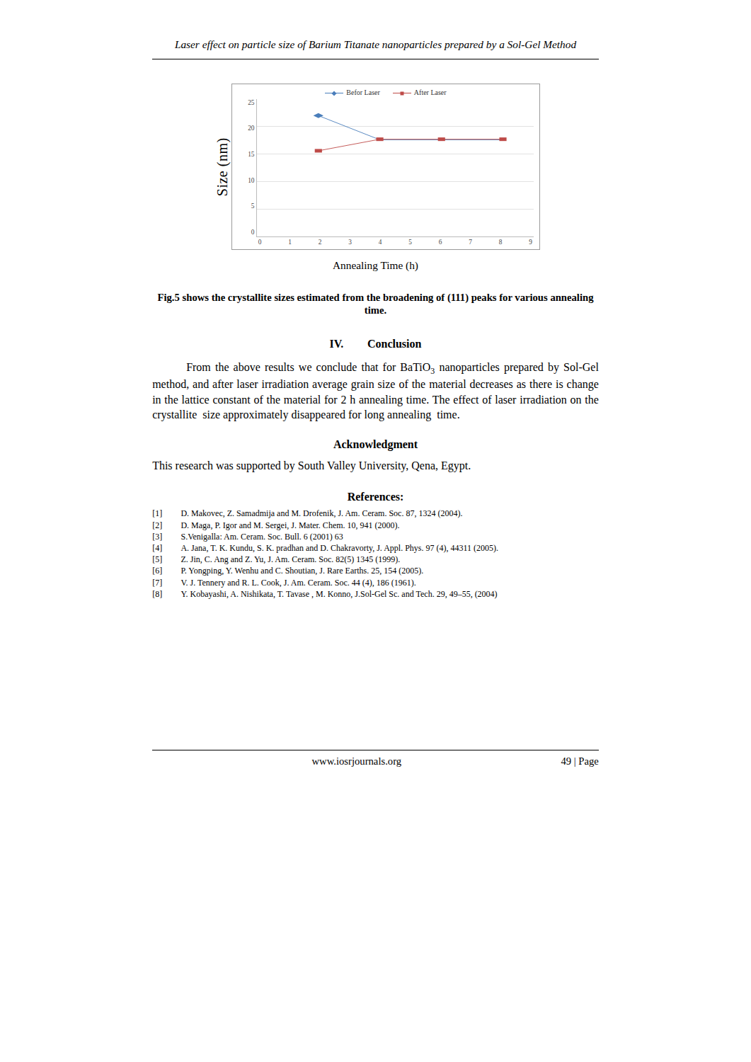Laser effect on particle size of Barium Titanate nanoparticles prepared by a Sol-Gel Method
Size (nm)
Befor Laser After Laser
25 20 15 10 5 0
0123456789
Annealing Time (h)
Fig.5 shows the crystallite sizes estimated from the broadening of (111) peaks for various annealing time.
IV. Conclusion
From the above results we conclude that for BaTiO3 nanoparticles prepared by Sol-Gel method, and after laser irradiation average grain size of the material decreases as there is change in the lattice constant of the material for 2 h annealing time. The effect of laser irradiation on the crystallite size approximately disappeared for long annealing time.
Acknowledgment
This research was supported by South Valley University, Qena, Egypt.
References:
[1] D. Makovec, Z. Samadmija and M. Drofenik, J. Am. Ceram. Soc. 87, 1324 (2004).
[2] D. Maga, P. Igor and M. Sergei, J. Mater. Chem. 10, 941 (2000).
[3] S.Venigalla: Am. Ceram. Soc. Bull. 6 (2001) 63
[4] A. Jana, T. K. Kundu, S. K. pradhan and D. Chakravorty, J. Appl. Phys. 97 (4), 44311 (2005).
[5] Z. Jin, C. Ang and Z. Yu, J. Am. Ceram. Soc. 82(5) 1345 (1999).
[6] P. Yongping, Y. Wenhu and C. Shoutian, J. Rare Earths. 25, 154 (2005).
[7] V. J. Tennery and R. L. Cook, J. Am. Ceram. Soc. 44 (4), 186 (1961).
[8] Y. Kobayashi, A. Nishikata, T. Tavase , M. Konno, J.Sol-Gel Sc. and Tech. 29, 49–55, (2004)
www.iosrjournals.org 49 | Page